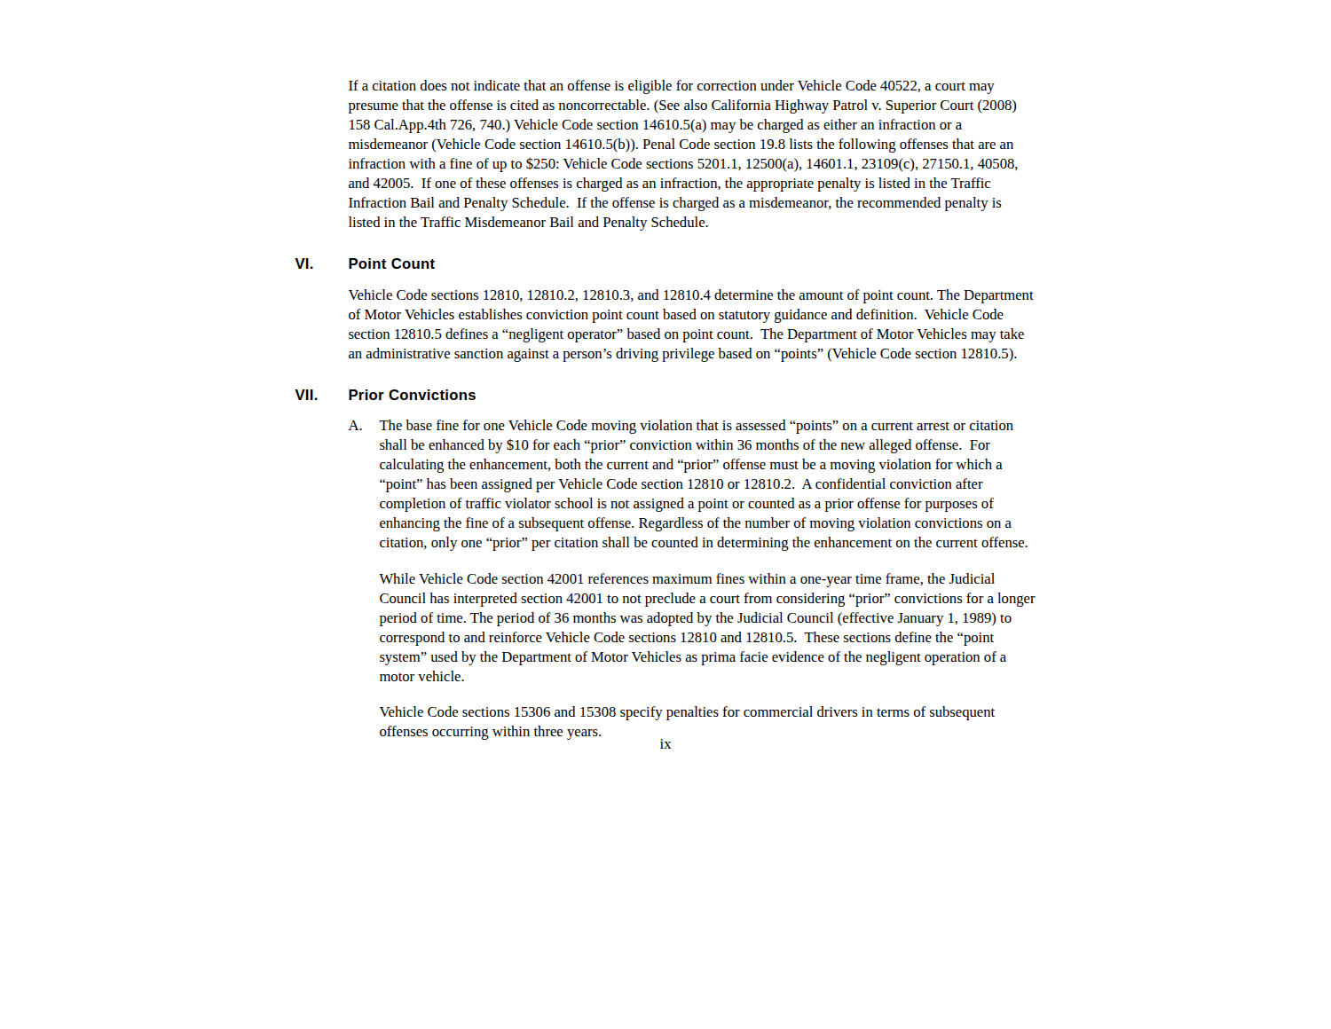If a citation does not indicate that an offense is eligible for correction under Vehicle Code 40522, a court may presume that the offense is cited as noncorrectable. (See also California Highway Patrol v. Superior Court (2008) 158 Cal.App.4th 726, 740.) Vehicle Code section 14610.5(a) may be charged as either an infraction or a misdemeanor (Vehicle Code section 14610.5(b)). Penal Code section 19.8 lists the following offenses that are an infraction with a fine of up to $250: Vehicle Code sections 5201.1, 12500(a), 14601.1, 23109(c), 27150.1, 40508, and 42005. If one of these offenses is charged as an infraction, the appropriate penalty is listed in the Traffic Infraction Bail and Penalty Schedule. If the offense is charged as a misdemeanor, the recommended penalty is listed in the Traffic Misdemeanor Bail and Penalty Schedule.
VI. Point Count
Vehicle Code sections 12810, 12810.2, 12810.3, and 12810.4 determine the amount of point count. The Department of Motor Vehicles establishes conviction point count based on statutory guidance and definition. Vehicle Code section 12810.5 defines a “negligent operator” based on point count. The Department of Motor Vehicles may take an administrative sanction against a person’s driving privilege based on “points” (Vehicle Code section 12810.5).
VII. Prior Convictions
A.
The base fine for one Vehicle Code moving violation that is assessed “points” on a current arrest or citation shall be enhanced by $10 for each “prior” conviction within 36 months of the new alleged offense. For calculating the enhancement, both the current and “prior” offense must be a moving violation for which a “point” has been assigned per Vehicle Code section 12810 or 12810.2. A confidential conviction after completion of traffic violator school is not assigned a point or counted as a prior offense for purposes of enhancing the fine of a subsequent offense. Regardless of the number of moving violation convictions on a citation, only one “prior” per citation shall be counted in determining the enhancement on the current offense.
While Vehicle Code section 42001 references maximum fines within a one-year time frame, the Judicial Council has interpreted section 42001 to not preclude a court from considering “prior” convictions for a longer period of time. The period of 36 months was adopted by the Judicial Council (effective January 1, 1989) to correspond to and reinforce Vehicle Code sections 12810 and 12810.5. These sections define the “point system” used by the Department of Motor Vehicles as prima facie evidence of the negligent operation of a motor vehicle.
Vehicle Code sections 15306 and 15308 specify penalties for commercial drivers in terms of subsequent offenses occurring within three years.
ix